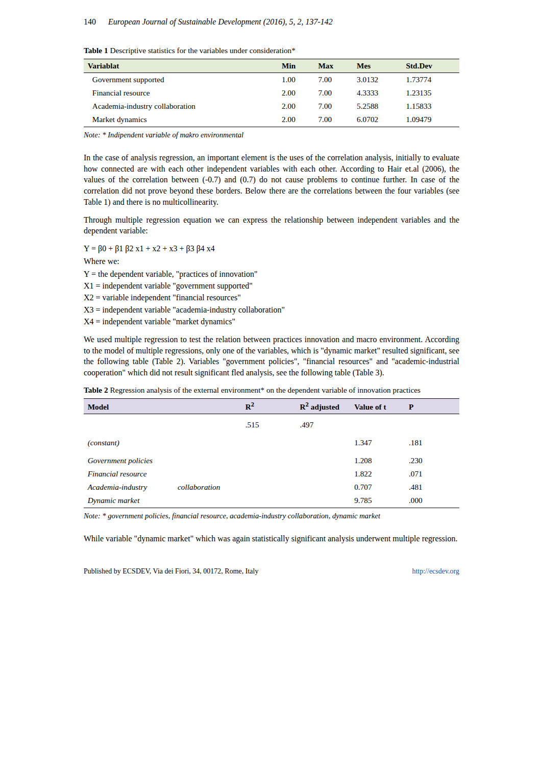140 European Journal of Sustainable Development (2016), 5, 2, 137-142
Table 1 Descriptive statistics for the variables under consideration*
| Variablat | Min | Max | Mes | Std.Dev |
| --- | --- | --- | --- | --- |
| Government supported | 1.00 | 7.00 | 3.0132 | 1.73774 |
| Financial resource | 2.00 | 7.00 | 4.3333 | 1.23135 |
| Academia-industry collaboration | 2.00 | 7.00 | 5.2588 | 1.15833 |
| Market dynamics | 2.00 | 7.00 | 6.0702 | 1.09479 |
Note: * Indipendent variable of makro environmental
In the case of analysis regression, an important element is the uses of the correlation analysis, initially to evaluate how connected are with each other independent variables with each other. According to Hair et.al (2006), the values of the correlation between (-0.7) and (0.7) do not cause problems to continue further. In case of the correlation did not prove beyond these borders. Below there are the correlations between the four variables (see Table 1) and there is no multicollinearity.
Through multiple regression equation we can express the relationship between independent variables and the dependent variable:
Y = β0 + β1 β2 x1 + x2 + x3 + β3 β4 x4
Where we:
Y = the dependent variable, "practices of innovation"
X1 = independent variable "government supported"
X2 = variable independent "financial resources"
X3 = independent variable "academia-industry collaboration"
X4 = independent variable "market dynamics"
We used multiple regression to test the relation between practices innovation and macro environment. According to the model of multiple regressions, only one of the variables, which is "dynamic market" resulted significant, see the following table (Table 2). Variables "government policies", "financial resources" and "academic-industrial cooperation" which did not result significant fled analysis, see the following table (Table 3).
Table 2 Regression analysis of the external environment* on the dependent variable of innovation practices
| Model | R 2 | R 2 adjusted | Value of t | P |
| --- | --- | --- | --- | --- |
| | .515 | .497 | | |
| (constant) | | | 1.347 | .181 |
| Government policies | | | 1.208 | .230 |
| Financial resource | | | 1.822 | .071 |
| Academia-industry collaboration | | | 0.707 | .481 |
| Dynamic market | | | 9.785 | .000 |
Note: * government policies, financial resource, academia-industry collaboration, dynamic market
While variable "dynamic market" which was again statistically significant analysis underwent multiple regression.
Published by ECSDEV, Via dei Fiori, 34, 00172, Rome, Italy http://ecsdev.org